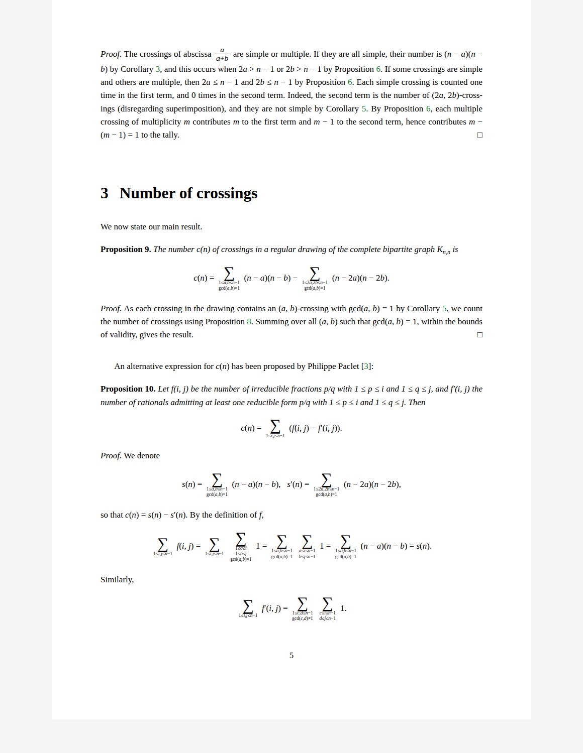Proof. The crossings of abscissa aa+b are simple or multiple. If they are all simple, their number is (n − a)(n − b) by Corollary 3, and this occurs when 2a > n − 1 or 2b > n − 1 by Proposition 6. If some crossings are simple and others are multiple, then 2a ≤ n − 1 and 2b ≤ n − 1 by Proposition 6. Each simple crossing is counted one time in the first term, and 0 times in the second term. Indeed, the second term is the number of (2a, 2b)-crossings (disregarding superimposition), and they are not simple by Corollary 5. By Proposition 6, each multiple crossing of multiplicity m contributes m to the first term and m − 1 to the second term, hence contributes m − (m − 1) = 1 to the tally. □
3 Number of crossings
We now state our main result.
Proposition 9. The number c(n) of crossings in a regular drawing of the complete bipartite graph Kn,n is
c(n) = ∑1≤a,b≤n−1
gcd(a,b)=1 (n − a)(n − b) − ∑1≤2a,2b≤n−1
gcd(a,b)=1 (n − 2a)(n − 2b).
Proof. As each crossing in the drawing contains an (a, b)-crossing with gcd(a, b) = 1 by Corollary 5, we count the number of crossings using Proposition 8. Summing over all (a, b) such that gcd(a, b) = 1, within the bounds of validity, gives the result. □
An alternative expression for c(n) has been proposed by Philippe Paclet [3]:
Proposition 10. Let f(i, j) be the number of irreducible fractions p/q with 1 ≤ p ≤ i and 1 ≤ q ≤ j, and f′(i, j) the number of rationals admitting at least one reducible form p/q with 1 ≤ p ≤ i and 1 ≤ q ≤ j. Then
c(n) = ∑1≤i,j≤n−1 (f(i, j) − f′(i, j)).
Proof. We denote
s(n) = ∑1≤a,b≤n−1
gcd(a,b)=1 (n − a)(n − b), s′(n) = ∑1≤2a,2b≤n−1
gcd(a,b)=1 (n − 2a)(n − 2b),
so that c(n) = s(n) − s′(n). By the definition of f,
∑1≤i,j≤n−1 f(i, j) = ∑1≤i,j≤n−1 ∑1≤a≤i
1≤b≤j
gcd(a,b)=1 1 = ∑1≤a,b≤n−1
gcd(a,b)=1 ∑a≤i≤n−1
b≤j≤n−1 1 = ∑1≤a,b≤n−1
gcd(a,b)=1 (n − a)(n − b) = s(n).
Similarly,
∑1≤i,j≤n−1 f′(i, j) = ∑1≤c,d≤n−1
gcd(c,d)≠1 ∑c≤i≤n−1
d≤j≤n−1 1.
5